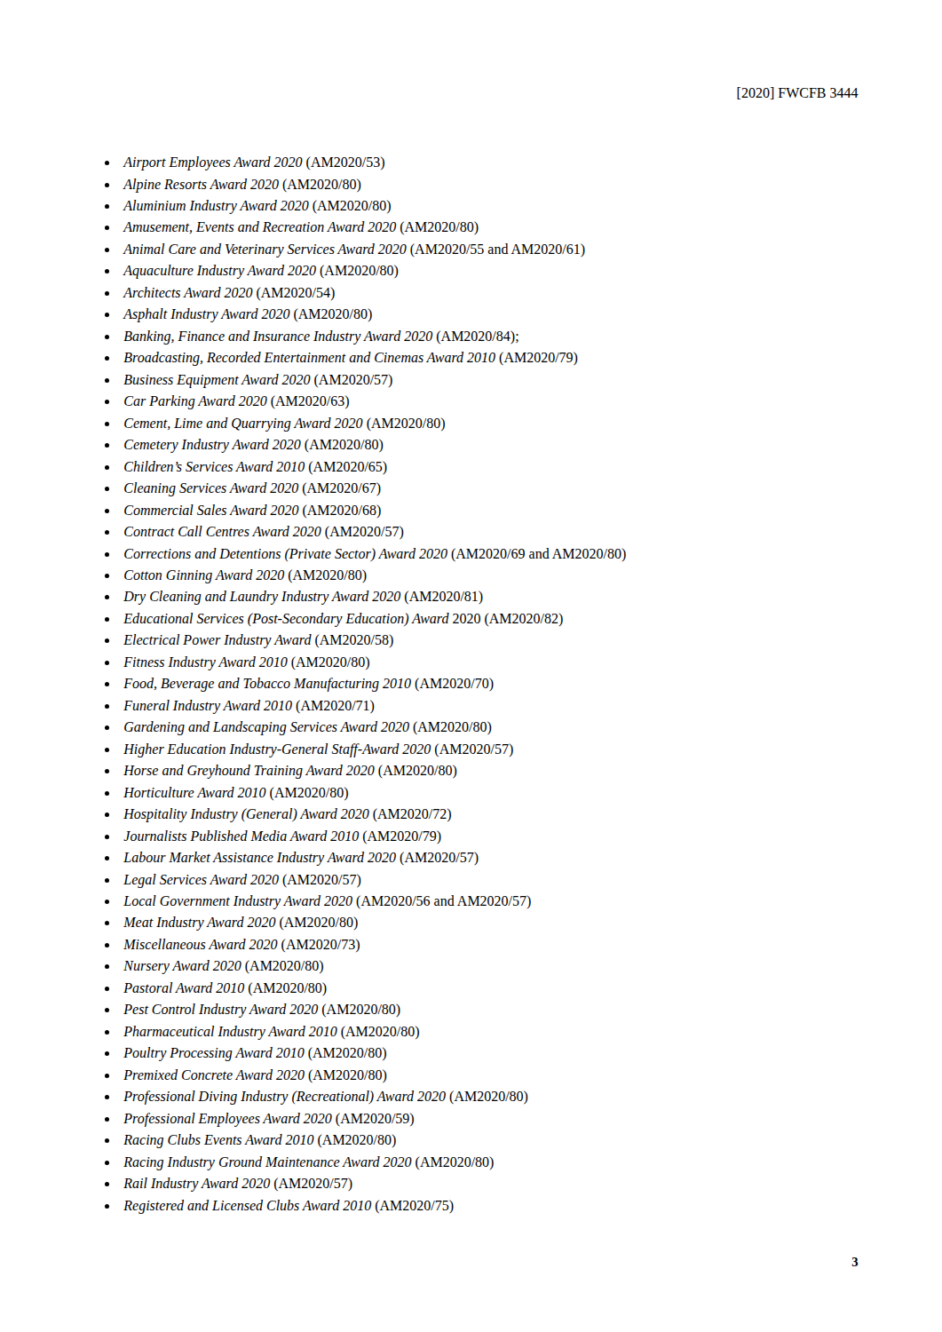[2020] FWCFB 3444
Airport Employees Award 2020 (AM2020/53)
Alpine Resorts Award 2020 (AM2020/80)
Aluminium Industry Award 2020 (AM2020/80)
Amusement, Events and Recreation Award 2020 (AM2020/80)
Animal Care and Veterinary Services Award 2020 (AM2020/55 and AM2020/61)
Aquaculture Industry Award 2020 (AM2020/80)
Architects Award 2020 (AM2020/54)
Asphalt Industry Award 2020 (AM2020/80)
Banking, Finance and Insurance Industry Award 2020 (AM2020/84);
Broadcasting, Recorded Entertainment and Cinemas Award 2010 (AM2020/79)
Business Equipment Award 2020 (AM2020/57)
Car Parking Award 2020 (AM2020/63)
Cement, Lime and Quarrying Award 2020 (AM2020/80)
Cemetery Industry Award 2020 (AM2020/80)
Children’s Services Award 2010 (AM2020/65)
Cleaning Services Award 2020 (AM2020/67)
Commercial Sales Award 2020 (AM2020/68)
Contract Call Centres Award 2020 (AM2020/57)
Corrections and Detentions (Private Sector) Award 2020 (AM2020/69 and AM2020/80)
Cotton Ginning Award 2020 (AM2020/80)
Dry Cleaning and Laundry Industry Award 2020 (AM2020/81)
Educational Services (Post-Secondary Education) Award 2020 (AM2020/82)
Electrical Power Industry Award (AM2020/58)
Fitness Industry Award 2010 (AM2020/80)
Food, Beverage and Tobacco Manufacturing 2010 (AM2020/70)
Funeral Industry Award 2010 (AM2020/71)
Gardening and Landscaping Services Award 2020 (AM2020/80)
Higher Education Industry-General Staff-Award 2020 (AM2020/57)
Horse and Greyhound Training Award 2020 (AM2020/80)
Horticulture Award 2010 (AM2020/80)
Hospitality Industry (General) Award 2020 (AM2020/72)
Journalists Published Media Award 2010 (AM2020/79)
Labour Market Assistance Industry Award 2020 (AM2020/57)
Legal Services Award 2020 (AM2020/57)
Local Government Industry Award 2020 (AM2020/56 and AM2020/57)
Meat Industry Award 2020 (AM2020/80)
Miscellaneous Award 2020 (AM2020/73)
Nursery Award 2020 (AM2020/80)
Pastoral Award 2010 (AM2020/80)
Pest Control Industry Award 2020 (AM2020/80)
Pharmaceutical Industry Award 2010 (AM2020/80)
Poultry Processing Award 2010 (AM2020/80)
Premixed Concrete Award 2020 (AM2020/80)
Professional Diving Industry (Recreational) Award 2020 (AM2020/80)
Professional Employees Award 2020 (AM2020/59)
Racing Clubs Events Award 2010 (AM2020/80)
Racing Industry Ground Maintenance Award 2020 (AM2020/80)
Rail Industry Award 2020 (AM2020/57)
Registered and Licensed Clubs Award 2010 (AM2020/75)
3